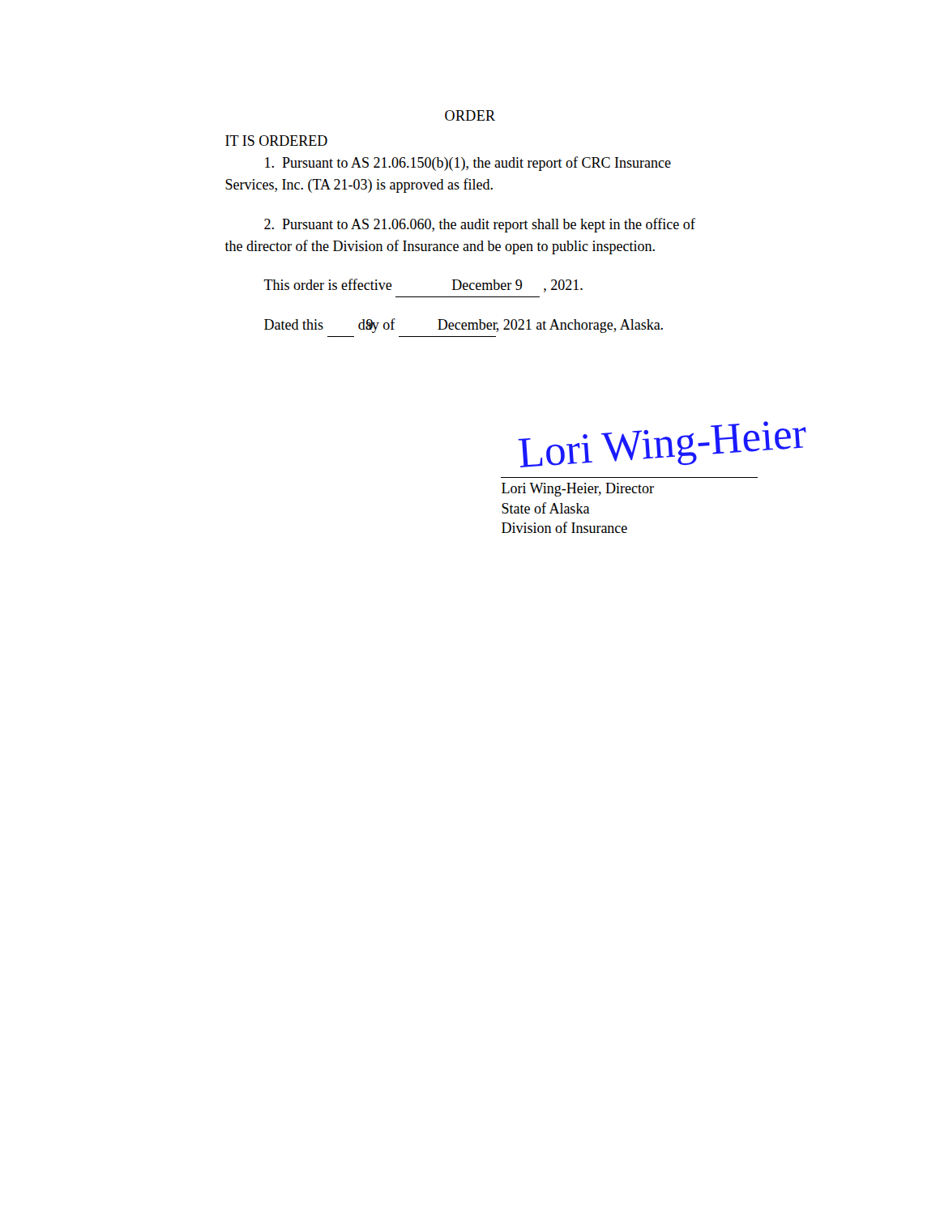ORDER
IT IS ORDERED
1. Pursuant to AS 21.06.150(b)(1), the audit report of CRC Insurance Services, Inc. (TA 21-03) is approved as filed.
2. Pursuant to AS 21.06.060, the audit report shall be kept in the office of the director of the Division of Insurance and be open to public inspection.
This order is effective December 9 , 2021.
Dated this 9 day of December, 2021 at Anchorage, Alaska.
Lori Wing-Heier
Lori Wing-Heier, Director
State of Alaska
Division of Insurance